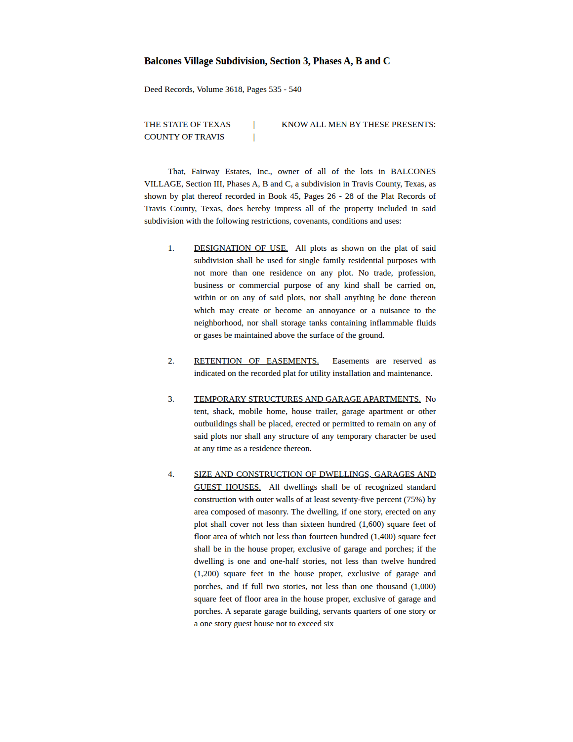Balcones Village Subdivision, Section 3, Phases A, B and C
Deed Records, Volume 3618, Pages 535 - 540
| THE STATE OF TEXAS | / | KNOW ALL MEN BY THESE PRESENTS: |
| COUNTY OF TRAVIS | / |
That, Fairway Estates, Inc., owner of all of the lots in BALCONES VILLAGE, Section III, Phases A, B and C, a subdivision in Travis County, Texas, as shown by plat thereof recorded in Book 45, Pages 26 - 28 of the Plat Records of Travis County, Texas, does hereby impress all of the property included in said subdivision with the following restrictions, covenants, conditions and uses:
1. DESIGNATION OF USE. All plots as shown on the plat of said subdivision shall be used for single family residential purposes with not more than one residence on any plot. No trade, profession, business or commercial purpose of any kind shall be carried on, within or on any of said plots, nor shall anything be done thereon which may create or become an annoyance or a nuisance to the neighborhood, nor shall storage tanks containing inflammable fluids or gases be maintained above the surface of the ground.
2. RETENTION OF EASEMENTS. Easements are reserved as indicated on the recorded plat for utility installation and maintenance.
3. TEMPORARY STRUCTURES AND GARAGE APARTMENTS. No tent, shack, mobile home, house trailer, garage apartment or other outbuildings shall be placed, erected or permitted to remain on any of said plots nor shall any structure of any temporary character be used at any time as a residence thereon.
4. SIZE AND CONSTRUCTION OF DWELLINGS, GARAGES AND GUEST HOUSES. All dwellings shall be of recognized standard construction with outer walls of at least seventy-five percent (75%) by area composed of masonry. The dwelling, if one story, erected on any plot shall cover not less than sixteen hundred (1,600) square feet of floor area of which not less than fourteen hundred (1,400) square feet shall be in the house proper, exclusive of garage and porches; if the dwelling is one and one-half stories, not less than twelve hundred (1,200) square feet in the house proper, exclusive of garage and porches, and if full two stories, not less than one thousand (1,000) square feet of floor area in the house proper, exclusive of garage and porches. A separate garage building, servants quarters of one story or a one story guest house not to exceed six